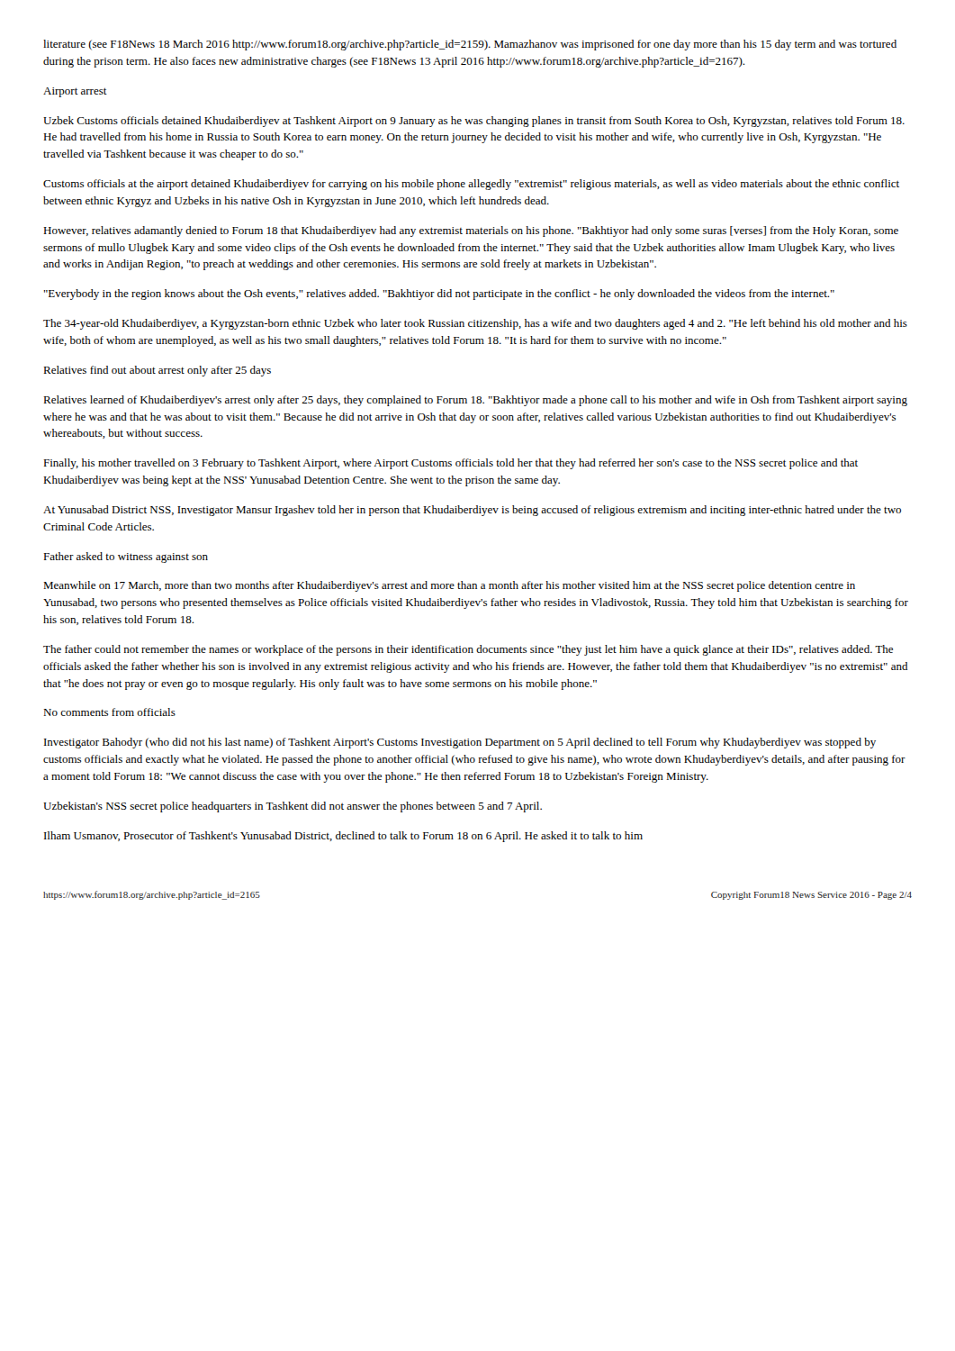literature (see F18News 18 March 2016 http://www.forum18.org/archive.php?article_id=2159). Mamazhanov was imprisoned for one day more than his 15 day term and was tortured during the prison term. He also faces new administrative charges (see F18News 13 April 2016 http://www.forum18.org/archive.php?article_id=2167).
Airport arrest
Uzbek Customs officials detained Khudaiberdiyev at Tashkent Airport on 9 January as he was changing planes in transit from South Korea to Osh, Kyrgyzstan, relatives told Forum 18. He had travelled from his home in Russia to South Korea to earn money. On the return journey he decided to visit his mother and wife, who currently live in Osh, Kyrgyzstan. "He travelled via Tashkent because it was cheaper to do so."
Customs officials at the airport detained Khudaiberdiyev for carrying on his mobile phone allegedly "extremist" religious materials, as well as video materials about the ethnic conflict between ethnic Kyrgyz and Uzbeks in his native Osh in Kyrgyzstan in June 2010, which left hundreds dead.
However, relatives adamantly denied to Forum 18 that Khudaiberdiyev had any extremist materials on his phone. "Bakhtiyor had only some suras [verses] from the Holy Koran, some sermons of mullo Ulugbek Kary and some video clips of the Osh events he downloaded from the internet." They said that the Uzbek authorities allow Imam Ulugbek Kary, who lives and works in Andijan Region, "to preach at weddings and other ceremonies. His sermons are sold freely at markets in Uzbekistan".
"Everybody in the region knows about the Osh events," relatives added. "Bakhtiyor did not participate in the conflict - he only downloaded the videos from the internet."
The 34-year-old Khudaiberdiyev, a Kyrgyzstan-born ethnic Uzbek who later took Russian citizenship, has a wife and two daughters aged 4 and 2. "He left behind his old mother and his wife, both of whom are unemployed, as well as his two small daughters," relatives told Forum 18. "It is hard for them to survive with no income."
Relatives find out about arrest only after 25 days
Relatives learned of Khudaiberdiyev's arrest only after 25 days, they complained to Forum 18. "Bakhtiyor made a phone call to his mother and wife in Osh from Tashkent airport saying where he was and that he was about to visit them." Because he did not arrive in Osh that day or soon after, relatives called various Uzbekistan authorities to find out Khudaiberdiyev's whereabouts, but without success.
Finally, his mother travelled on 3 February to Tashkent Airport, where Airport Customs officials told her that they had referred her son's case to the NSS secret police and that Khudaiberdiyev was being kept at the NSS' Yunusabad Detention Centre. She went to the prison the same day.
At Yunusabad District NSS, Investigator Mansur Irgashev told her in person that Khudaiberdiyev is being accused of religious extremism and inciting inter-ethnic hatred under the two Criminal Code Articles.
Father asked to witness against son
Meanwhile on 17 March, more than two months after Khudaiberdiyev's arrest and more than a month after his mother visited him at the NSS secret police detention centre in Yunusabad, two persons who presented themselves as Police officials visited Khudaiberdiyev's father who resides in Vladivostok, Russia. They told him that Uzbekistan is searching for his son, relatives told Forum 18.
The father could not remember the names or workplace of the persons in their identification documents since "they just let him have a quick glance at their IDs", relatives added. The officials asked the father whether his son is involved in any extremist religious activity and who his friends are. However, the father told them that Khudaiberdiyev "is no extremist" and that "he does not pray or even go to mosque regularly. His only fault was to have some sermons on his mobile phone."
No comments from officials
Investigator Bahodyr (who did not his last name) of Tashkent Airport's Customs Investigation Department on 5 April declined to tell Forum why Khudayberdiyev was stopped by customs officials and exactly what he violated. He passed the phone to another official (who refused to give his name), who wrote down Khudayberdiyev's details, and after pausing for a moment told Forum 18: "We cannot discuss the case with you over the phone." He then referred Forum 18 to Uzbekistan's Foreign Ministry.
Uzbekistan's NSS secret police headquarters in Tashkent did not answer the phones between 5 and 7 April.
Ilham Usmanov, Prosecutor of Tashkent's Yunusabad District, declined to talk to Forum 18 on 6 April. He asked it to talk to him
https://www.forum18.org/archive.php?article_id=2165 Copyright Forum18 News Service 2016 - Page 2/4